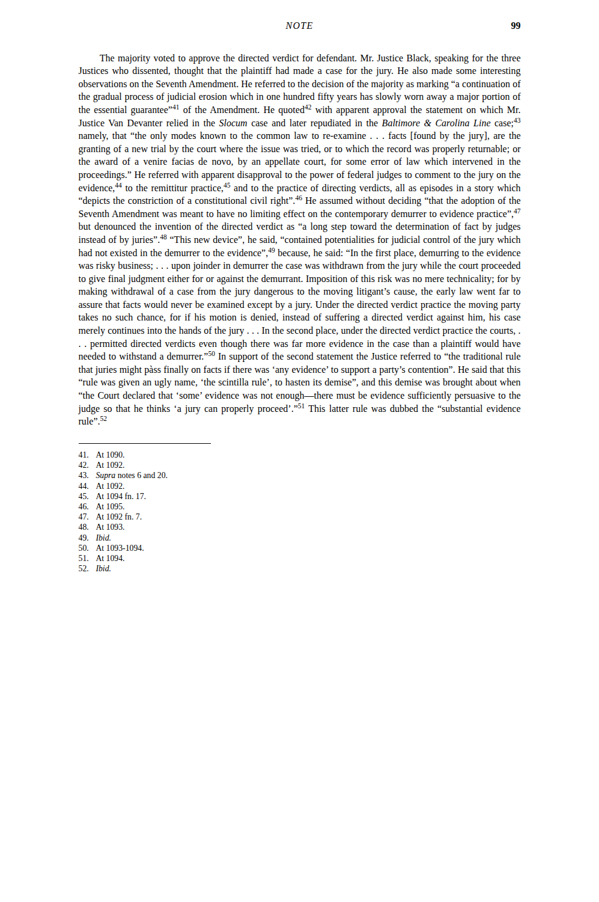NOTE 99
The majority voted to approve the directed verdict for defendant. Mr. Justice Black, speaking for the three Justices who dissented, thought that the plaintiff had made a case for the jury. He also made some interesting observations on the Seventh Amendment. He referred to the decision of the majority as marking “a continuation of the gradual process of judicial erosion which in one hundred fifty years has slowly worn away a major portion of the essential guarantee”41 of the Amendment. He quoted42 with apparent approval the statement on which Mr. Justice Van Devanter relied in the Slocum case and later repudiated in the Baltimore & Carolina Line case;43 namely, that “the only modes known to the common law to re-examine . . . facts [found by the jury], are the granting of a new trial by the court where the issue was tried, or to which the record was properly returnable; or the award of a venire facias de novo, by an appellate court, for some error of law which intervened in the proceedings.” He referred with apparent disapproval to the power of federal judges to comment to the jury on the evidence,44 to the remittitur practice,45 and to the practice of directing verdicts, all as episodes in a story which “depicts the constriction of a constitutional civil right”.46 He assumed without deciding “that the adoption of the Seventh Amendment was meant to have no limiting effect on the contemporary demurrer to evidence practice”,47 but denounced the invention of the directed verdict as “a long step toward the determination of fact by judges instead of by juries”.48 “This new device”, he said, “contained potentialities for judicial control of the jury which had not existed in the demurrer to the evidence”,49 because, he said: “In the first place, demurring to the evidence was risky business; . . . upon joinder in demurrer the case was withdrawn from the jury while the court proceeded to give final judgment either for or against the demurrant. Imposition of this risk was no mere technicality; for by making withdrawal of a case from the jury dangerous to the moving litigant’s cause, the early law went far to assure that facts would never be examined except by a jury. Under the directed verdict practice the moving party takes no such chance, for if his motion is denied, instead of suffering a directed verdict against him, his case merely continues into the hands of the jury . . . In the second place, under the directed verdict practice the courts, . . . permitted directed verdicts even though there was far more evidence in the case than a plaintiff would have needed to withstand a demurrer.”50 In support of the second statement the Justice referred to “the traditional rule that juries might pàss finally on facts if there was ‘any evidence’ to support a party’s contention”. He said that this “rule was given an ugly name, ‘the scintilla rule’, to hasten its demise”, and this demise was brought about when “the Court declared that ‘some’ evidence was not enough—there must be evidence sufficiently persuasive to the judge so that he thinks ‘a jury can properly proceed’.”51 This latter rule was dubbed the “substantial evidence rule”.52
41. At 1090.
42. At 1092.
43. Supra notes 6 and 20.
44. At 1092.
45. At 1094 fn. 17.
46. At 1095.
47. At 1092 fn. 7.
48. At 1093.
49. Ibid.
50. At 1093-1094.
51. At 1094.
52. Ibid.